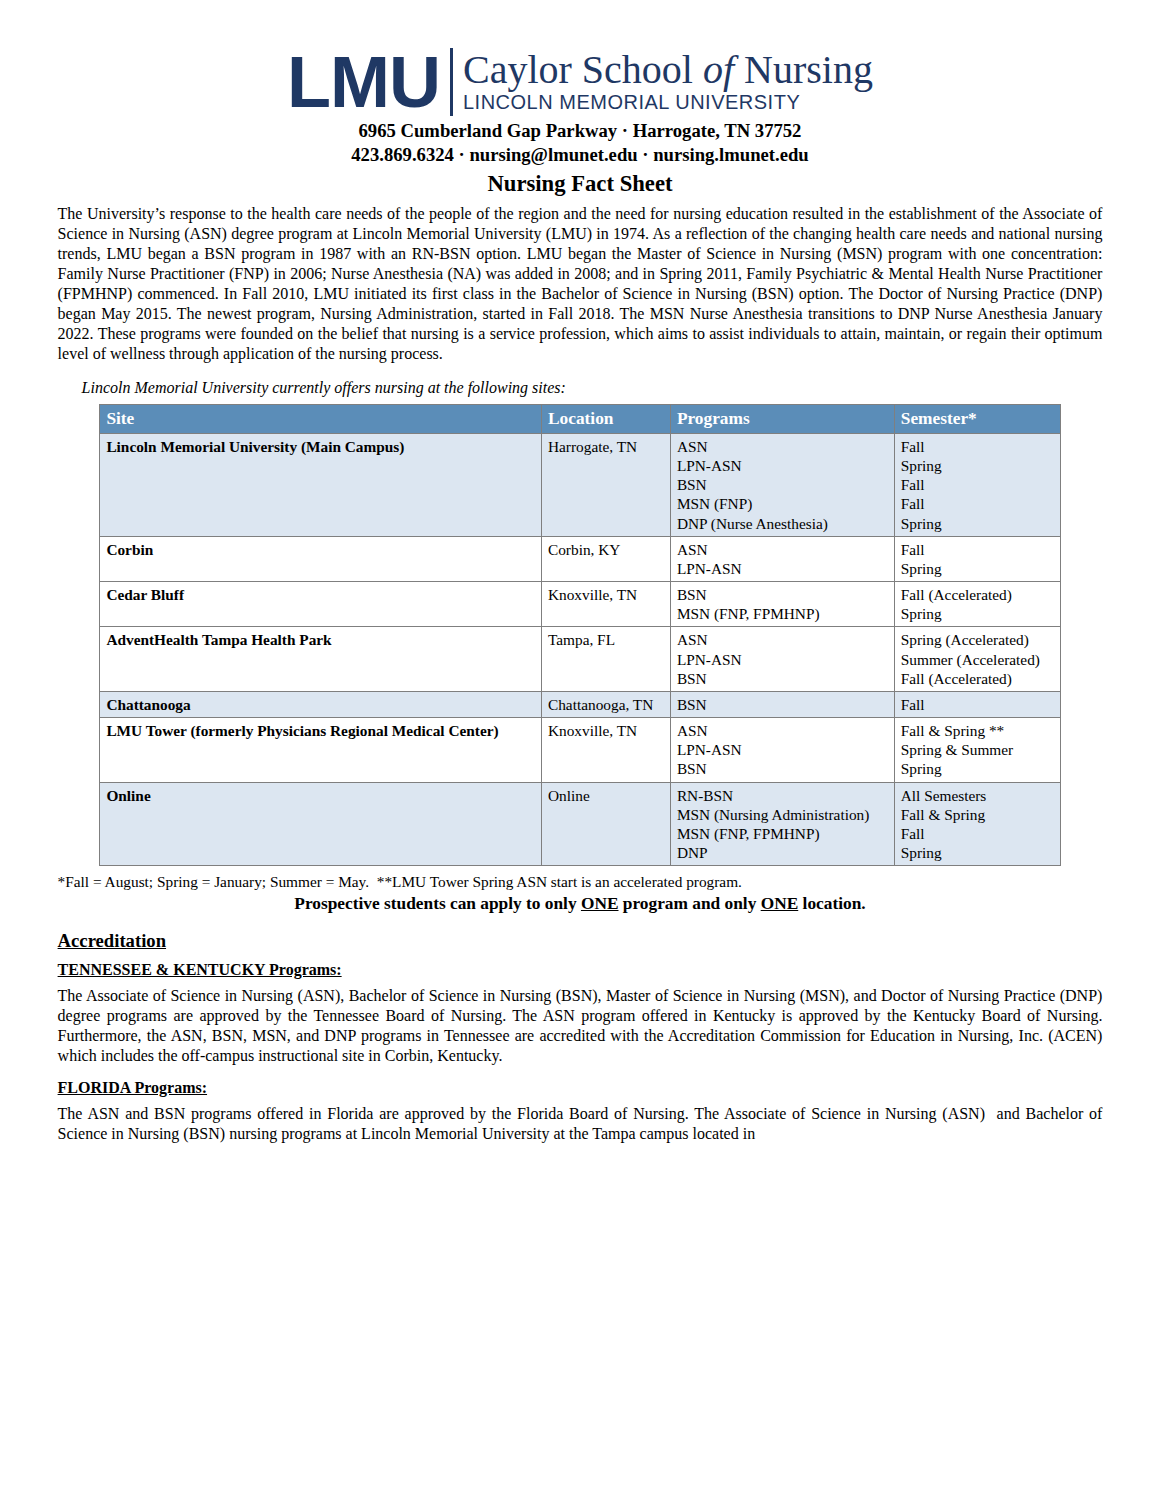LMU
Caylor School of Nursing
LINCOLN MEMORIAL UNIVERSITY
6965 Cumberland Gap Parkway · Harrogate, TN 37752
423.869.6324 · nursing@lmunet.edu · nursing.lmunet.edu
Nursing Fact Sheet
The University’s response to the health care needs of the people of the region and the need for nursing education resulted in the establishment of the Associate of Science in Nursing (ASN) degree program at Lincoln Memorial University (LMU) in 1974. As a reflection of the changing health care needs and national nursing trends, LMU began a BSN program in 1987 with an RN-BSN option. LMU began the Master of Science in Nursing (MSN) program with one concentration: Family Nurse Practitioner (FNP) in 2006; Nurse Anesthesia (NA) was added in 2008; and in Spring 2011, Family Psychiatric & Mental Health Nurse Practitioner (FPMHNP) commenced. In Fall 2010, LMU initiated its first class in the Bachelor of Science in Nursing (BSN) option. The Doctor of Nursing Practice (DNP) began May 2015. The newest program, Nursing Administration, started in Fall 2018. The MSN Nurse Anesthesia transitions to DNP Nurse Anesthesia January 2022. These programs were founded on the belief that nursing is a service profession, which aims to assist individuals to attain, maintain, or regain their optimum level of wellness through application of the nursing process.
Lincoln Memorial University currently offers nursing at the following sites:
| Site | Location | Programs | Semester* |
| --- | --- | --- | --- |
| Lincoln Memorial University (Main Campus) | Harrogate, TN | ASN LPN-ASN BSN MSN (FNP) DNP (Nurse Anesthesia) | Fall Spring Fall Fall Spring |
| Corbin | Corbin, KY | ASN LPN-ASN | Fall Spring |
| Cedar Bluff | Knoxville, TN | BSN MSN (FNP, FPMHNP) | Fall (Accelerated) Spring |
| AdventHealth Tampa Health Park | Tampa, FL | ASN LPN-ASN BSN | Spring (Accelerated) Summer (Accelerated) Fall (Accelerated) |
| Chattanooga | Chattanooga, TN | BSN | Fall |
| LMU Tower (formerly Physicians Regional Medical Center) | Knoxville, TN | ASN LPN-ASN BSN | Fall & Spring ** Spring & Summer Spring |
| Online | Online | RN-BSN MSN (Nursing Administration) MSN (FNP, FPMHNP) DNP | All Semesters Fall & Spring Fall Spring |
*Fall = August; Spring = January; Summer = May. **LMU Tower Spring ASN start is an accelerated program.
Prospective students can apply to only ONE program and only ONE location.
Accreditation
TENNESSEE & KENTUCKY Programs:
The Associate of Science in Nursing (ASN), Bachelor of Science in Nursing (BSN), Master of Science in Nursing (MSN), and Doctor of Nursing Practice (DNP) degree programs are approved by the Tennessee Board of Nursing. The ASN program offered in Kentucky is approved by the Kentucky Board of Nursing. Furthermore, the ASN, BSN, MSN, and DNP programs in Tennessee are accredited with the Accreditation Commission for Education in Nursing, Inc. (ACEN) which includes the off-campus instructional site in Corbin, Kentucky.
FLORIDA Programs:
The ASN and BSN programs offered in Florida are approved by the Florida Board of Nursing. The Associate of Science in Nursing (ASN) and Bachelor of Science in Nursing (BSN) nursing programs at Lincoln Memorial University at the Tampa campus located in